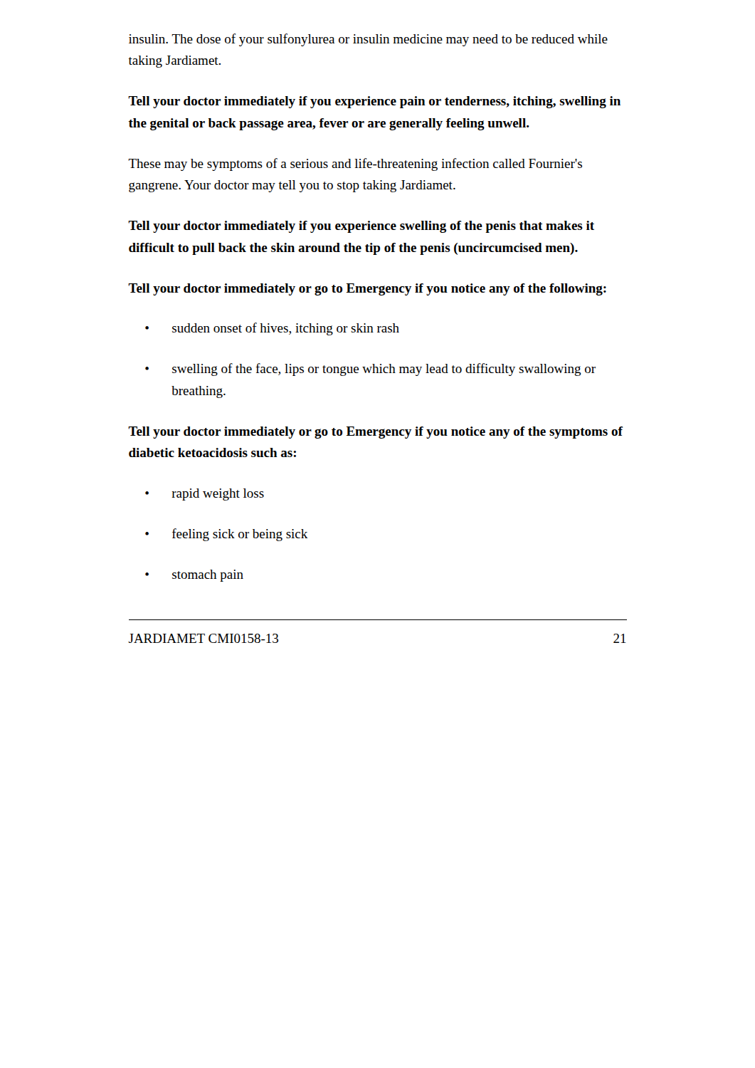insulin. The dose of your sulfonylurea or insulin medicine may need to be reduced while taking Jardiamet.
Tell your doctor immediately if you experience pain or tenderness, itching, swelling in the genital or back passage area, fever or are generally feeling unwell.
These may be symptoms of a serious and life-threatening infection called Fournier's gangrene. Your doctor may tell you to stop taking Jardiamet.
Tell your doctor immediately if you experience swelling of the penis that makes it difficult to pull back the skin around the tip of the penis (uncircumcised men).
Tell your doctor immediately or go to Emergency if you notice any of the following:
sudden onset of hives, itching or skin rash
swelling of the face, lips or tongue which may lead to difficulty swallowing or breathing.
Tell your doctor immediately or go to Emergency if you notice any of the symptoms of diabetic ketoacidosis such as:
rapid weight loss
feeling sick or being sick
stomach pain
JARDIAMET CMI0158-13 21